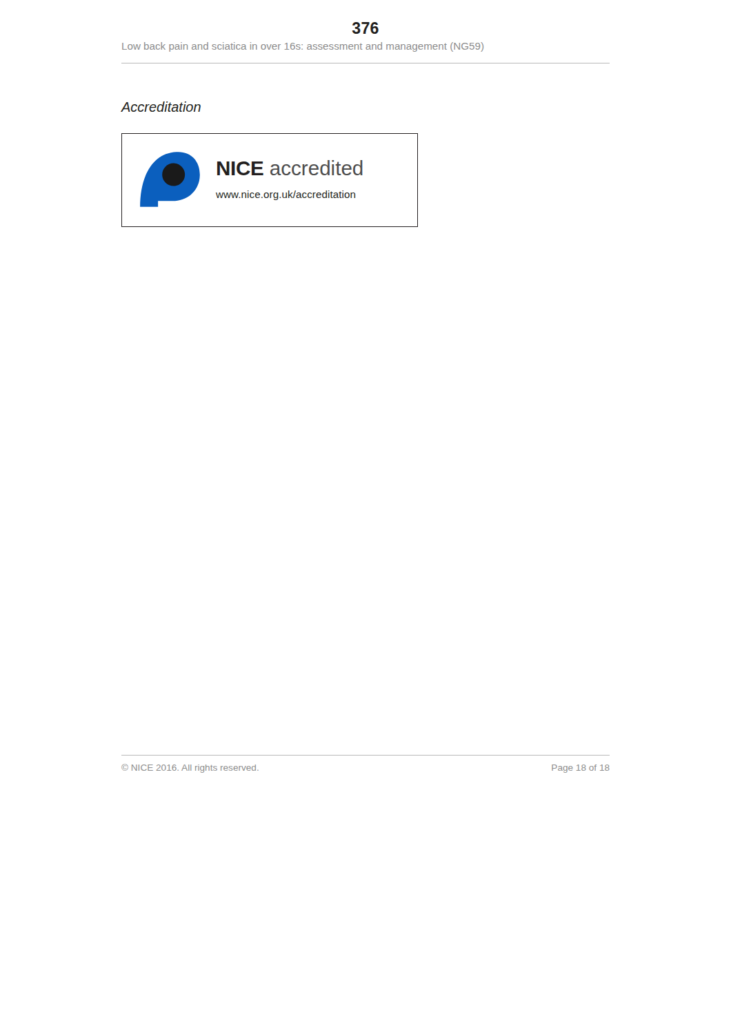376
Low back pain and sciatica in over 16s: assessment and management (NG59)
Accreditation
NICE accredited
www.nice.org.uk/accreditation
© NICE 2016. All rights reserved. Page 18 of 18